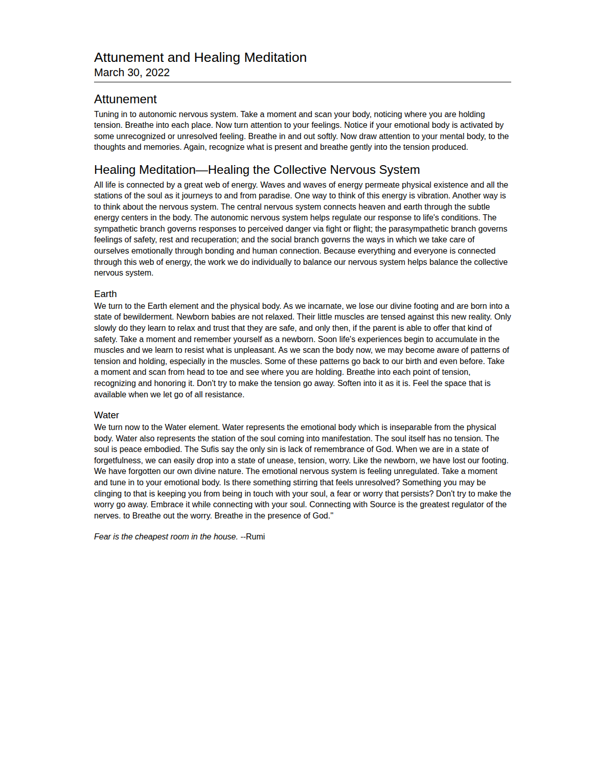Attunement and Healing Meditation
March 30, 2022
Attunement
Tuning in to autonomic nervous system. Take a moment and scan your body, noticing where you are holding tension. Breathe into each place. Now turn attention to your feelings. Notice if your emotional body is activated by some unrecognized or unresolved feeling. Breathe in and out softly. Now draw attention to your mental body, to the thoughts and memories. Again, recognize what is present and breathe gently into the tension produced.
Healing Meditation—Healing the Collective Nervous System
All life is connected by a great web of energy. Waves and waves of energy permeate physical existence and all the stations of the soul as it journeys to and from paradise. One way to think of this energy is vibration. Another way is to think about the nervous system. The central nervous system connects heaven and earth through the subtle energy centers in the body. The autonomic nervous system helps regulate our response to life's conditions. The sympathetic branch governs responses to perceived danger via fight or flight; the parasympathetic branch governs feelings of safety, rest and recuperation; and the social branch governs the ways in which we take care of ourselves emotionally through bonding and human connection. Because everything and everyone is connected through this web of energy, the work we do individually to balance our nervous system helps balance the collective nervous system.
Earth
We turn to the Earth element and the physical body. As we incarnate, we lose our divine footing and are born into a state of bewilderment. Newborn babies are not relaxed. Their little muscles are tensed against this new reality. Only slowly do they learn to relax and trust that they are safe, and only then, if the parent is able to offer that kind of safety. Take a moment and remember yourself as a newborn. Soon life's experiences begin to accumulate in the muscles and we learn to resist what is unpleasant. As we scan the body now, we may become aware of patterns of tension and holding, especially in the muscles. Some of these patterns go back to our birth and even before. Take a moment and scan from head to toe and see where you are holding. Breathe into each point of tension, recognizing and honoring it. Don't try to make the tension go away. Soften into it as it is. Feel the space that is available when we let go of all resistance.
Water
We turn now to the Water element. Water represents the emotional body which is inseparable from the physical body. Water also represents the station of the soul coming into manifestation. The soul itself has no tension. The soul is peace embodied. The Sufis say the only sin is lack of remembrance of God. When we are in a state of forgetfulness, we can easily drop into a state of unease, tension, worry. Like the newborn, we have lost our footing. We have forgotten our own divine nature. The emotional nervous system is feeling unregulated. Take a moment and tune in to your emotional body. Is there something stirring that feels unresolved? Something you may be clinging to that is keeping you from being in touch with your soul, a fear or worry that persists? Don't try to make the worry go away. Embrace it while connecting with your soul. Connecting with Source is the greatest regulator of the nerves. to Breathe out the worry. Breathe in the presence of God.''
Fear is the cheapest room in the house. --Rumi